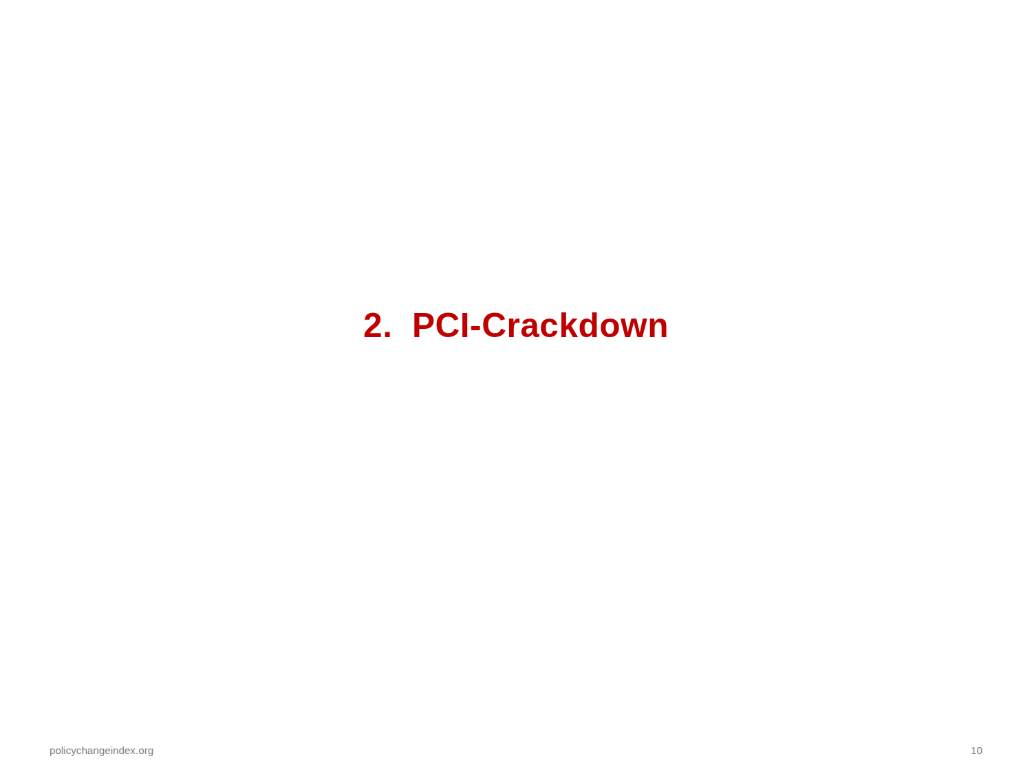2. PCI-Crackdown
policychangeindex.org
10